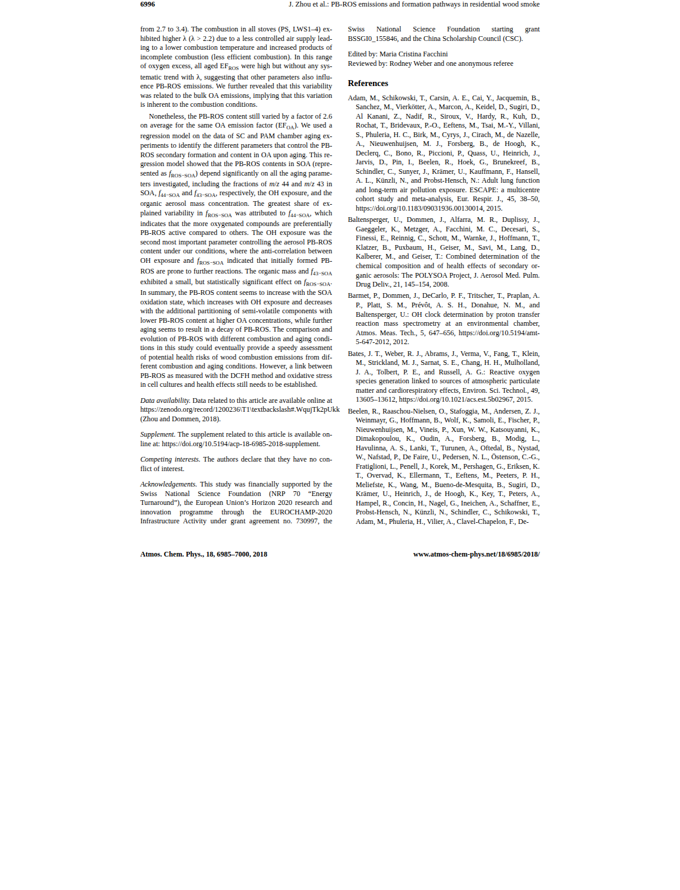6996 J. Zhou et al.: PB-ROS emissions and formation pathways in residential wood smoke
from 2.7 to 3.4). The combustion in all stoves (PS, LWS1–4) exhibited higher λ (λ > 2.2) due to a less controlled air supply leading to a lower combustion temperature and increased products of incomplete combustion (less efficient combustion). In this range of oxygen excess, all aged EFROS were high but without any systematic trend with λ, suggesting that other parameters also influence PB-ROS emissions. We further revealed that this variability was related to the bulk OA emissions, implying that this variation is inherent to the combustion conditions.
Nonetheless, the PB-ROS content still varied by a factor of 2.6 on average for the same OA emission factor (EFOA). We used a regression model on the data of SC and PAM chamber aging experiments to identify the different parameters that control the PB-ROS secondary formation and content in OA upon aging. This regression model showed that the PB-ROS contents in SOA (represented as fROS−SOA) depend significantly on all the aging parameters investigated, including the fractions of m/z 44 and m/z 43 in SOA, f 44−SOA and f 43−SOA, respectively, the OH exposure, and the organic aerosol mass concentration. The greatest share of explained variability in fROS−SOA was attributed to f 44−SOA, which indicates that the more oxygenated compounds are preferentially PB-ROS active compared to others. The OH exposure was the second most important parameter controlling the aerosol PB-ROS content under our conditions, where the anti-correlation between OH exposure and fROS−SOA indicated that initially formed PB-ROS are prone to further reactions. The organic mass and f 43−SOA exhibited a small, but statistically significant effect on fROS−SOA. In summary, the PB-ROS content seems to increase with the SOA oxidation state, which increases with OH exposure and decreases with the additional partitioning of semi-volatile components with lower PB-ROS content at higher OA concentrations, while further aging seems to result in a decay of PB-ROS. The comparison and evolution of PB-ROS with different combustion and aging conditions in this study could eventually provide a speedy assessment of potential health risks of wood combustion emissions from different combustion and aging conditions. However, a link between PB-ROS as measured with the DCFH method and oxidative stress in cell cultures and health effects still needs to be established.
Data availability. Data related to this article are available online at https://zenodo.org/record/1200236\T1\textbackslash#.WqujTk2pUkk (Zhou and Dommen, 2018).
Supplement. The supplement related to this article is available online at: https://doi.org/10.5194/acp-18-6985-2018-supplement.
Competing interests. The authors declare that they have no conflict of interest.
Acknowledgements. This study was financially supported by the Swiss National Science Foundation (NRP 70 “Energy Turnaround”), the European Union’s Horizon 2020 research and innovation programme through the EUROCHAMP-2020 Infrastructure Activity under grant agreement no. 730997, the Swiss National Science Foundation starting grant BSSGI0_155846, and the China Scholarship Council (CSC).
Edited by: Maria Cristina Facchini
Reviewed by: Rodney Weber and one anonymous referee
References
Adam, M., Schikowski, T., Carsin, A. E., Cai, Y., Jacquemin, B., Sanchez, M., Vierkötter, A., Marcon, A., Keidel, D., Sugiri, D., Al Kanani, Z., Nadif, R., Siroux, V., Hardy, R., Kuh, D., Rochat, T., Bridevaux, P.-O., Eeftens, M., Tsai, M.-Y., Villani, S., Phuleria, H. C., Birk, M., Cyrys, J., Cirach, M., de Nazelle, A., Nieuwenhuijsen, M. J., Forsberg, B., de Hoogh, K., Declerq, C., Bono, R., Piccioni, P., Quass, U., Heinrich, J., Jarvis, D., Pin, I., Beelen, R., Hoek, G., Brunekreef, B., Schindler, C., Sunyer, J., Krämer, U., Kauffmann, F., Hansell, A. L., Künzli, N., and Probst-Hensch, N.: Adult lung function and long-term air pollution exposure. ESCAPE: a multicentre cohort study and meta-analysis, Eur. Respir. J., 45, 38–50, https://doi.org/10.1183/09031936.00130014, 2015.
Baltensperger, U., Dommen, J., Alfarra, M. R., Duplissy, J., Gaeggeler, K., Metzger, A., Facchini, M. C., Decesari, S., Finessi, E., Reinnig, C., Schott, M., Warnke, J., Hoffmann, T., Klatzer, B., Puxbaum, H., Geiser, M., Savi, M., Lang, D., Kalberer, M., and Geiser, T.: Combined determination of the chemical composition and of health effects of secondary organic aerosols: The POLYSOA Project, J. Aerosol Med. Pulm. Drug Deliv., 21, 145–154, 2008.
Barmet, P., Dommen, J., DeCarlo, P. F., Tritscher, T., Praplan, A. P., Platt, S. M., Prévôt, A. S. H., Donahue, N. M., and Baltensperger, U.: OH clock determination by proton transfer reaction mass spectrometry at an environmental chamber, Atmos. Meas. Tech., 5, 647–656, https://doi.org/10.5194/amt-5-647-2012, 2012.
Bates, J. T., Weber, R. J., Abrams, J., Verma, V., Fang, T., Klein, M., Strickland, M. J., Sarnat, S. E., Chang, H. H., Mulholland, J. A., Tolbert, P. E., and Russell, A. G.: Reactive oxygen species generation linked to sources of atmospheric particulate matter and cardiorespiratory effects, Environ. Sci. Technol., 49, 13605–13612, https://doi.org/10.1021/acs.est.5b02967, 2015.
Beelen, R., Raaschou-Nielsen, O., Stafoggia, M., Andersen, Z. J., Weinmayr, G., Hoffmann, B., Wolf, K., Samoli, E., Fischer, P., Nieuwenhuijsen, M., Vineis, P., Xun, W. W., Katsouyanni, K., Dimakopoulou, K., Oudin, A., Forsberg, B., Modig, L., Havulinna, A. S., Lanki, T., Turunen, A., Oftedal, B., Nystad, W., Nafstad, P., De Faire, U., Pedersen, N. L., Östenson, C.-G., Fratiglioni, L., Penell, J., Korek, M., Pershagen, G., Eriksen, K. T., Overvad, K., Ellermann, T., Eeftens, M., Peeters, P. H., Meliefste, K., Wang, M., Bueno-de-Mesquita, B., Sugiri, D., Krämer, U., Heinrich, J., de Hoogh, K., Key, T., Peters, A., Hampel, R., Concin, H., Nagel, G., Ineichen, A., Schaffner, E., Probst-Hensch, N., Künzli, N., Schindler, C., Schikowski, T., Adam, M., Phuleria, H., Vilier, A., Clavel-Chapelon, F., De-
Atmos. Chem. Phys., 18, 6985–7000, 2018 www.atmos-chem-phys.net/18/6985/2018/